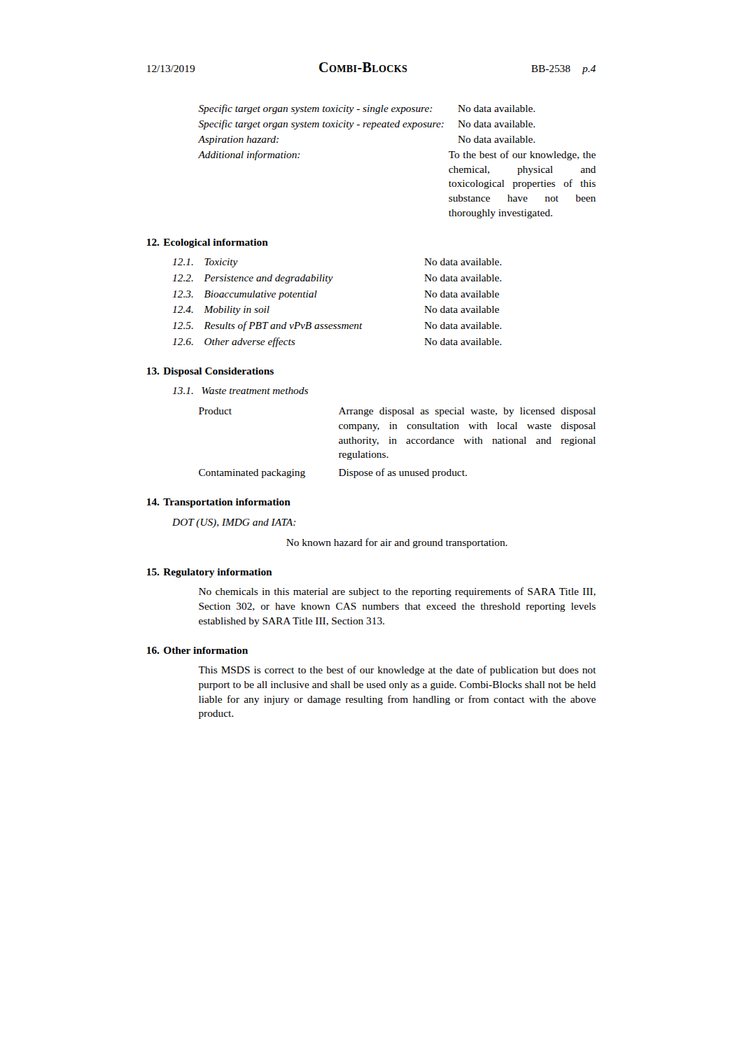12/13/2019
Combi-Blocks
BB-2538 p.4
Specific target organ system toxicity - single exposure:
No data available.
Specific target organ system toxicity - repeated exposure:
No data available.
Aspiration hazard:
No data available.
Additional information:
To the best of our knowledge, the chemical, physical and toxicological properties of this substance have not been thoroughly investigated.
12. Ecological information
12.1. Toxicity No data available.
12.2. Persistence and degradability No data available.
12.3. Bioaccumulative potential No data available
12.4. Mobility in soil No data available
12.5. Results of PBT and vPvB assessment No data available.
12.6. Other adverse effects No data available.
13. Disposal Considerations
13.1. Waste treatment methods
Product
Arrange disposal as special waste, by licensed disposal company, in consultation with local waste disposal authority, in accordance with national and regional regulations.
Contaminated packaging
Dispose of as unused product.
14. Transportation information
DOT (US), IMDG and IATA:
No known hazard for air and ground transportation.
15. Regulatory information
No chemicals in this material are subject to the reporting requirements of SARA Title III, Section 302, or have known CAS numbers that exceed the threshold reporting levels established by SARA Title III, Section 313.
16. Other information
This MSDS is correct to the best of our knowledge at the date of publication but does not purport to be all inclusive and shall be used only as a guide. Combi-Blocks shall not be held liable for any injury or damage resulting from handling or from contact with the above product.